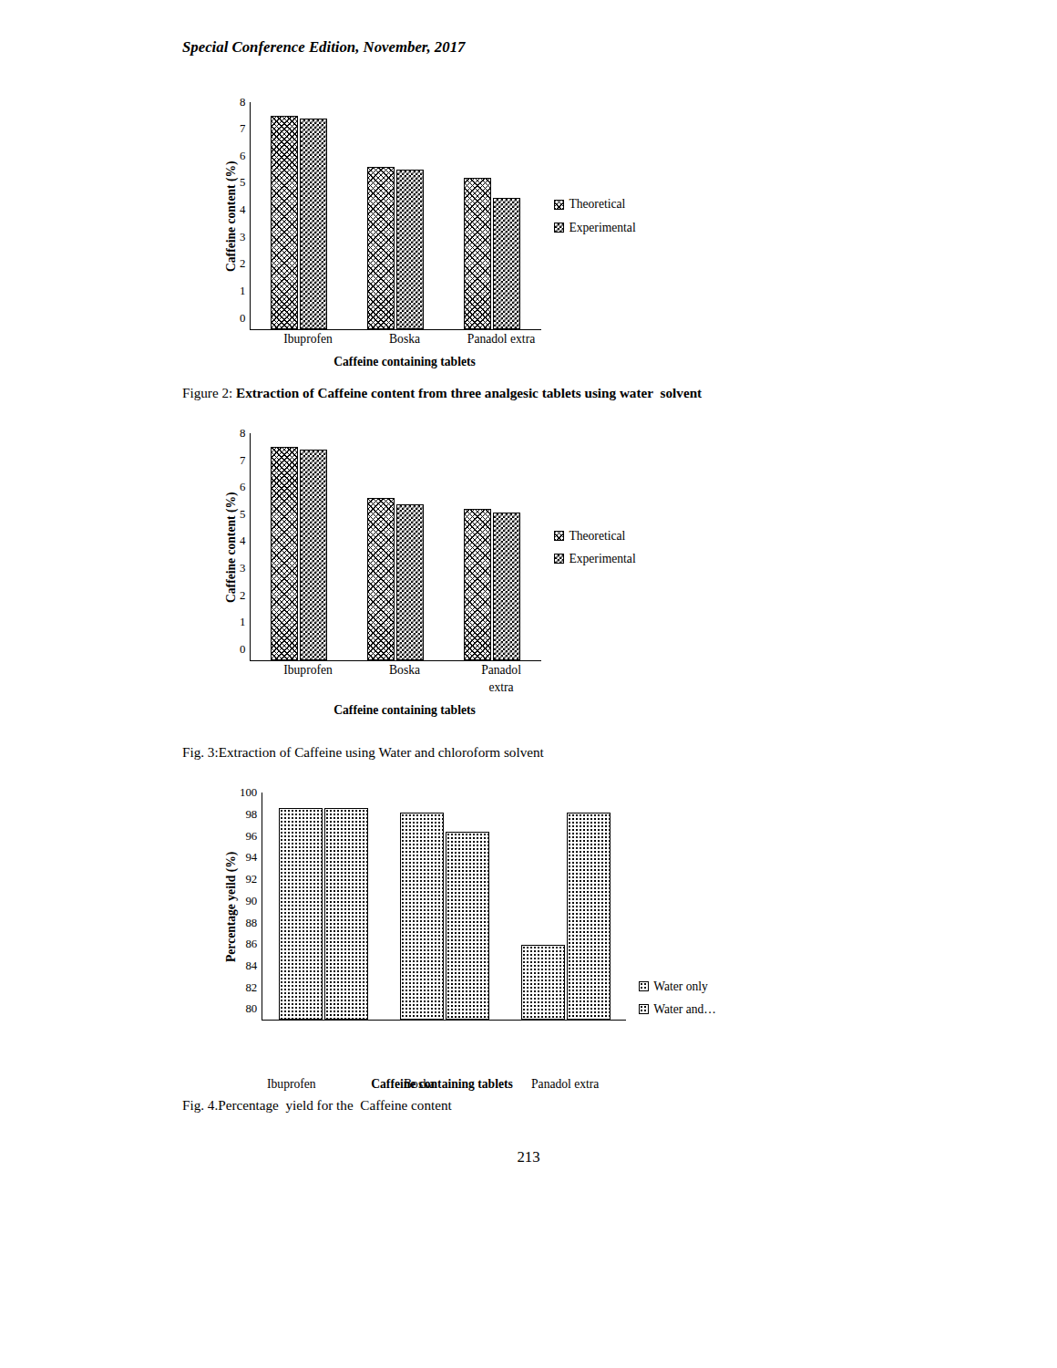Special Conference Edition, November, 2017
Caffeine content (%)
876543210
Theoretical
Experimental
Ibuprofen
Boska
Panadol extra
Caffeine containing tablets
Figure 2: Extraction of Caffeine content from three analgesic tablets using water solvent
Caffeine content (%)
876543210
Theoretical
Experimental
Ibuprofen
Boska
Panadol
extra
Caffeine containing tablets
Fig. 3:Extraction of Caffeine using Water and chloroform solvent
Percentage yeild (%)
10098969492908886848280
Water only
Water and…
Ibuprofen Boska Panadol extra Caffeine containing tablets
Fig. 4.Percentage yield for the Caffeine content
213